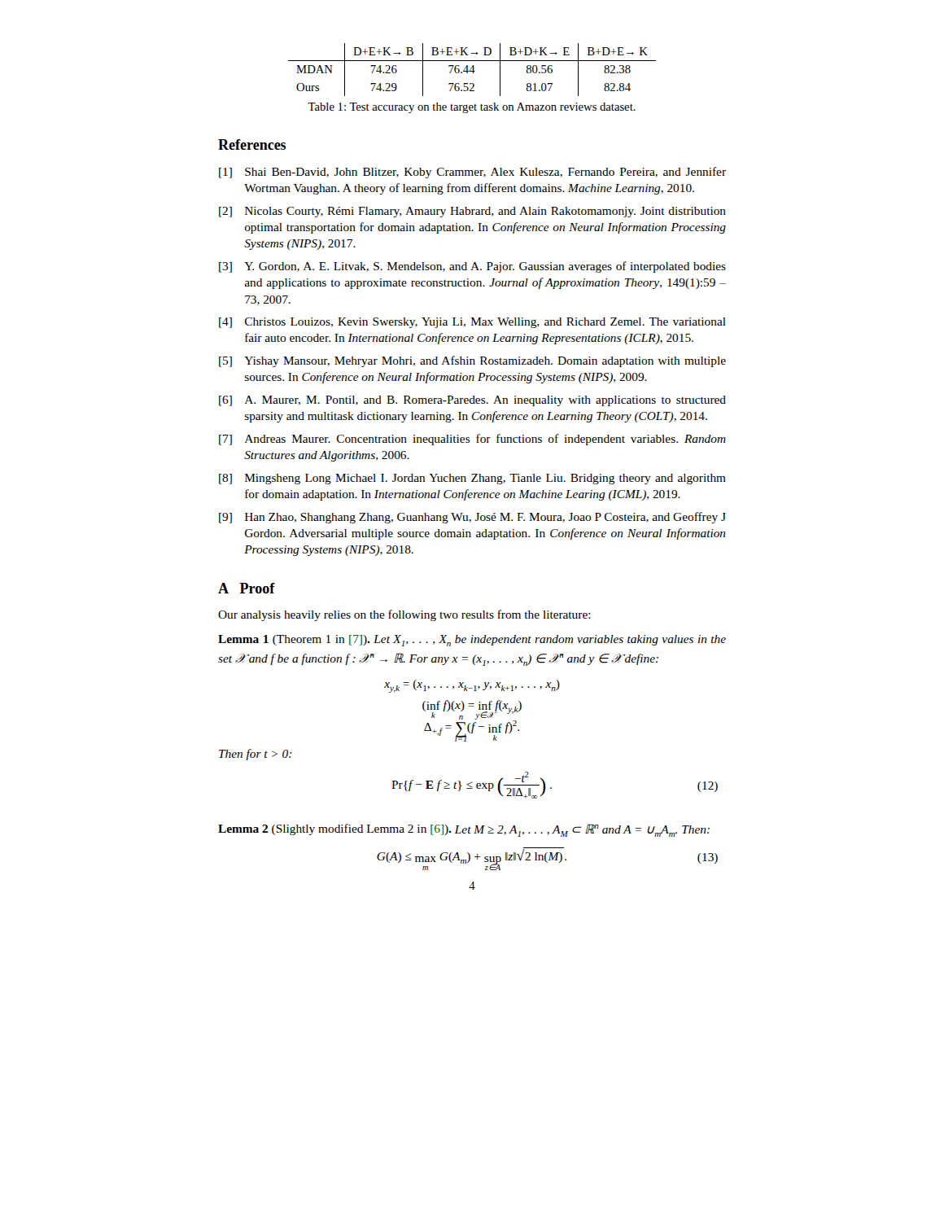| | D+E+K→ B | B+E+K→ D | B+D+K→ E | B+D+E→ K |
| MDAN | 74.26 | 76.44 | 80.56 | 82.38 |
| Ours | 74.29 | 76.52 | 81.07 | 82.84 |
Table 1: Test accuracy on the target task on Amazon reviews dataset.
References
[1] Shai Ben-David, John Blitzer, Koby Crammer, Alex Kulesza, Fernando Pereira, and Jennifer Wortman Vaughan. A theory of learning from different domains. Machine Learning, 2010.
[2] Nicolas Courty, Rémi Flamary, Amaury Habrard, and Alain Rakotomamonjy. Joint distribution optimal transportation for domain adaptation. In Conference on Neural Information Processing Systems (NIPS), 2017.
[3] Y. Gordon, A. E. Litvak, S. Mendelson, and A. Pajor. Gaussian averages of interpolated bodies and applications to approximate reconstruction. Journal of Approximation Theory, 149(1):59 – 73, 2007.
[4] Christos Louizos, Kevin Swersky, Yujia Li, Max Welling, and Richard Zemel. The variational fair auto encoder. In International Conference on Learning Representations (ICLR), 2015.
[5] Yishay Mansour, Mehryar Mohri, and Afshin Rostamizadeh. Domain adaptation with multiple sources. In Conference on Neural Information Processing Systems (NIPS), 2009.
[6] A. Maurer, M. Pontil, and B. Romera-Paredes. An inequality with applications to structured sparsity and multitask dictionary learning. In Conference on Learning Theory (COLT), 2014.
[7] Andreas Maurer. Concentration inequalities for functions of independent variables. Random Structures and Algorithms, 2006.
[8] Mingsheng Long Michael I. Jordan Yuchen Zhang, Tianle Liu. Bridging theory and algorithm for domain adaptation. In International Conference on Machine Learing (ICML), 2019.
[9] Han Zhao, Shanghang Zhang, Guanhang Wu, José M. F. Moura, Joao P Costeira, and Geoffrey J Gordon. Adversarial multiple source domain adaptation. In Conference on Neural Information Processing Systems (NIPS), 2018.
A Proof
Our analysis heavily relies on the following two results from the literature:
Lemma 1 (Theorem 1 in [7]). Let X1, . . . , Xn be independent random variables taking values in the set 𝒳 and f be a function f : 𝒳n → ℝ. For any x = (x1, . . . , xn) ∈ 𝒳n and y ∈ 𝒳 define:
xy,k = (x1, . . . , xk−1, y, xk+1, . . . , xn) (infk f)(x) = infy∈𝒳 f(xy,k) Δ+,f = ∑ni=1(f − infk f)2.
Then for t > 0:
Pr{f − E f ≥ t} ≤ exp (−t22‖Δ+‖∞) . (12)
Lemma 2 (Slightly modified Lemma 2 in [6]). Let M ≥ 2, A1, . . . , AM ⊂ ℝn and A = ∪mAm. Then:
G(A) ≤ maxm G(Am) + supz∈A ‖z‖2 ln(M). (13)
4